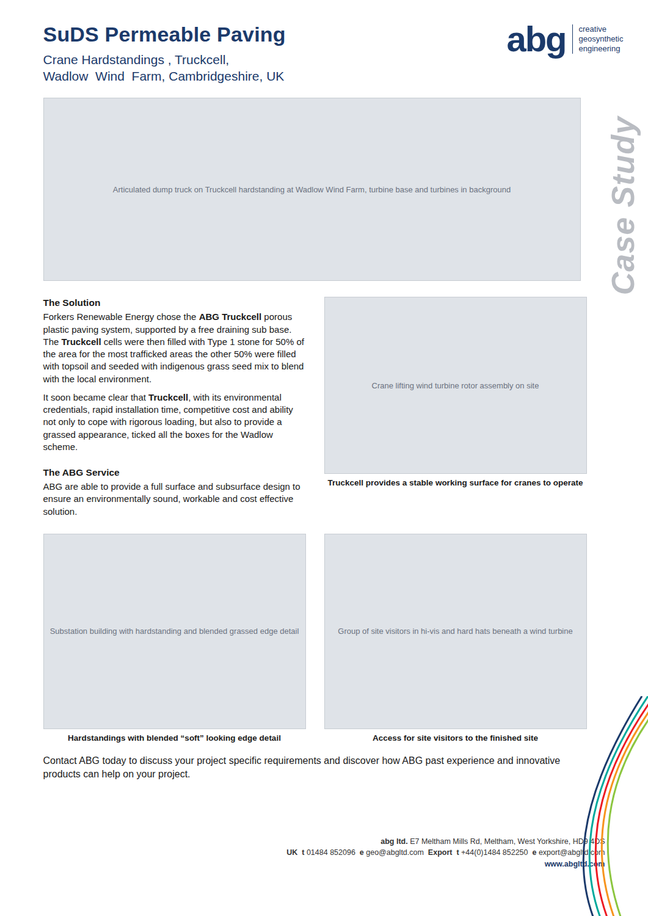SuDS Permeable Paving
Crane Hardstandings , Truckcell,
Wadlow Wind Farm, Cambridgeshire, UK
abg
creative
geosynthetic
engineering
Case Study
Articulated dump truck on Truckcell hardstanding at Wadlow Wind Farm, turbine base and turbines in background
The Solution
Forkers Renewable Energy chose the ABG Truckcell porous plastic paving system, supported by a free draining sub base. The Truckcell cells were then filled with Type 1 stone for 50% of the area for the most trafficked areas the other 50% were filled with topsoil and seeded with indigenous grass seed mix to blend with the local environment.
It soon became clear that Truckcell, with its environmental credentials, rapid installation time, competitive cost and ability not only to cope with rigorous loading, but also to provide a grassed appearance, ticked all the boxes for the Wadlow scheme.
The ABG Service
ABG are able to provide a full surface and subsurface design to ensure an environmentally sound, workable and cost effective solution.
Crane lifting wind turbine rotor assembly on site
Truckcell provides a stable working surface for cranes to operate
Substation building with hardstanding and blended grassed edge detail
Hardstandings with blended “soft” looking edge detail
Group of site visitors in hi-vis and hard hats beneath a wind turbine
Access for site visitors to the finished site
Contact ABG today to discuss your project specific requirements and discover how ABG past experience and innovative products can help on your project.
abg ltd. E7 Meltham Mills Rd, Meltham, West Yorkshire, HD9 4DS
UK t 01484 852096 e geo@abgltd.com Export t +44(0)1484 852250 e export@abgltd.com
www.abgltd.com